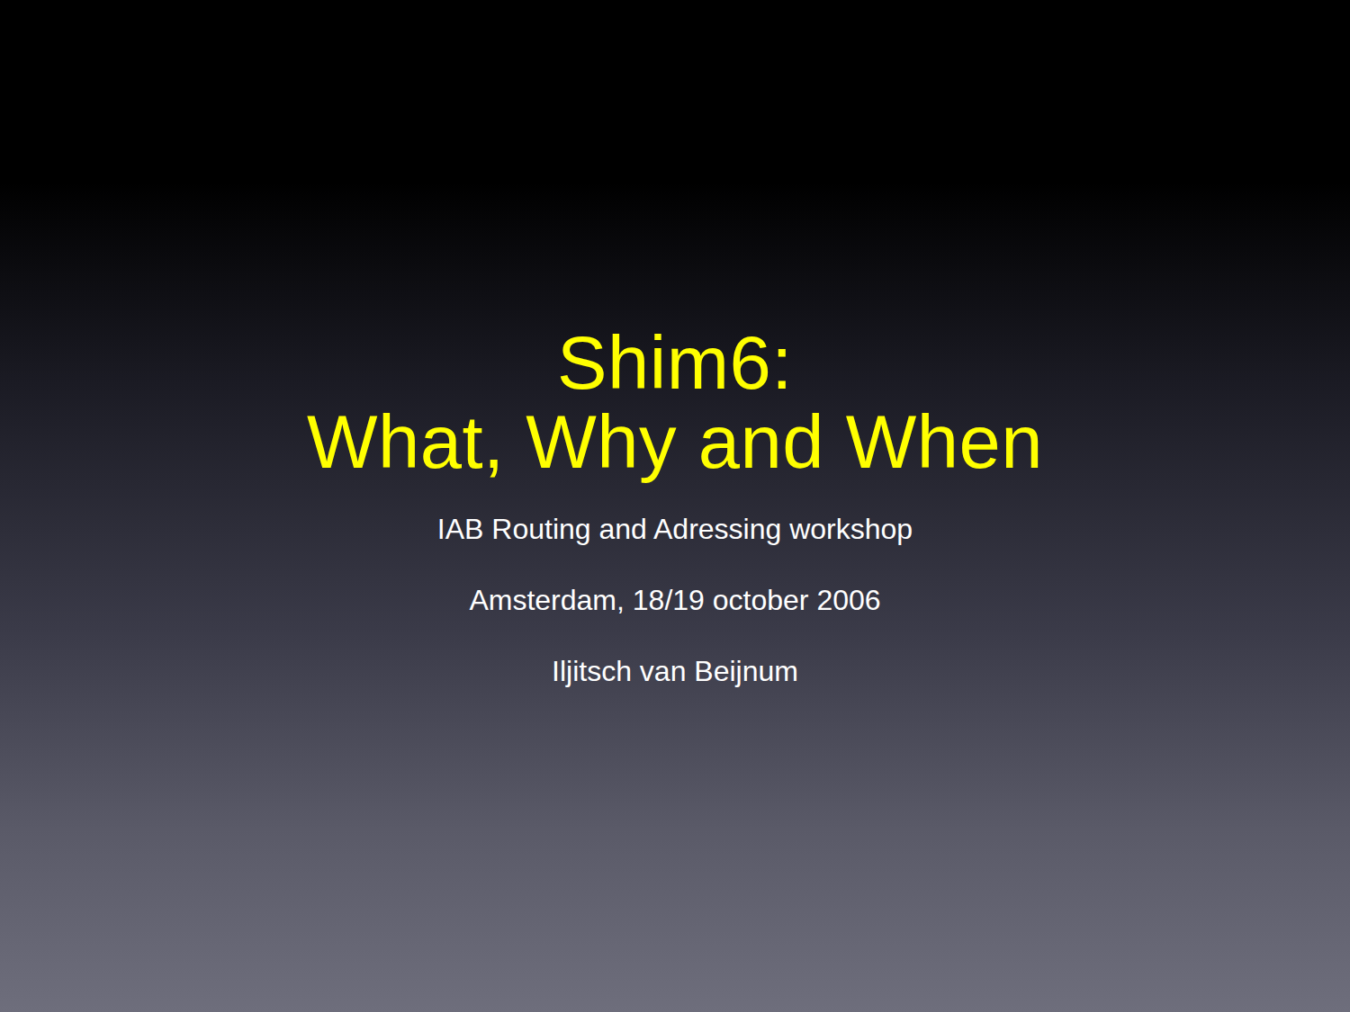Shim6: What, Why and When
IAB Routing and Adressing workshop
Amsterdam, 18/19 october 2006
Iljitsch van Beijnum